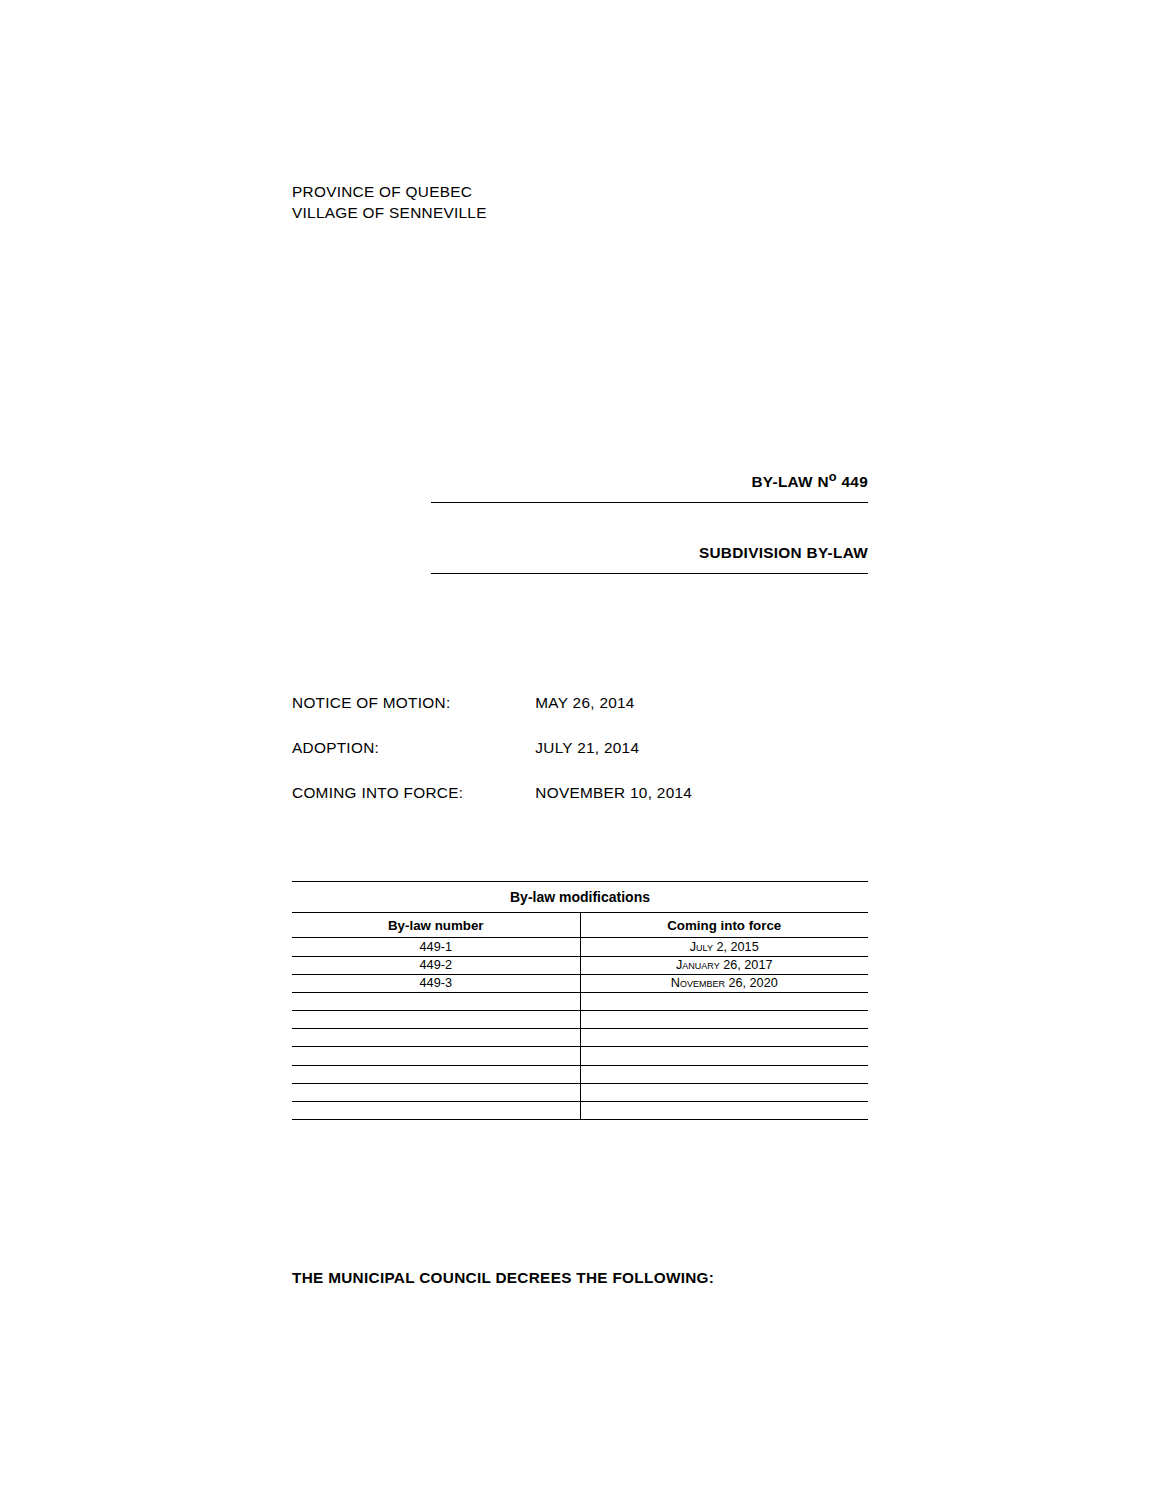PROVINCE OF QUEBEC
VILLAGE OF SENNEVILLE
BY-LAW No 449
SUBDIVISION BY-LAW
| NOTICE OF MOTION: | MAY 26, 2014 |
| ADOPTION: | JULY 21, 2014 |
| COMING INTO FORCE: | NOVEMBER 10, 2014 |
By-law modifications
| By-law number | Coming into force |
| --- | --- |
| 449-1 | July 2, 2015 |
| 449-2 | January 26, 2017 |
| 449-3 | November 26, 2020 |
THE MUNICIPAL COUNCIL DECREES THE FOLLOWING: